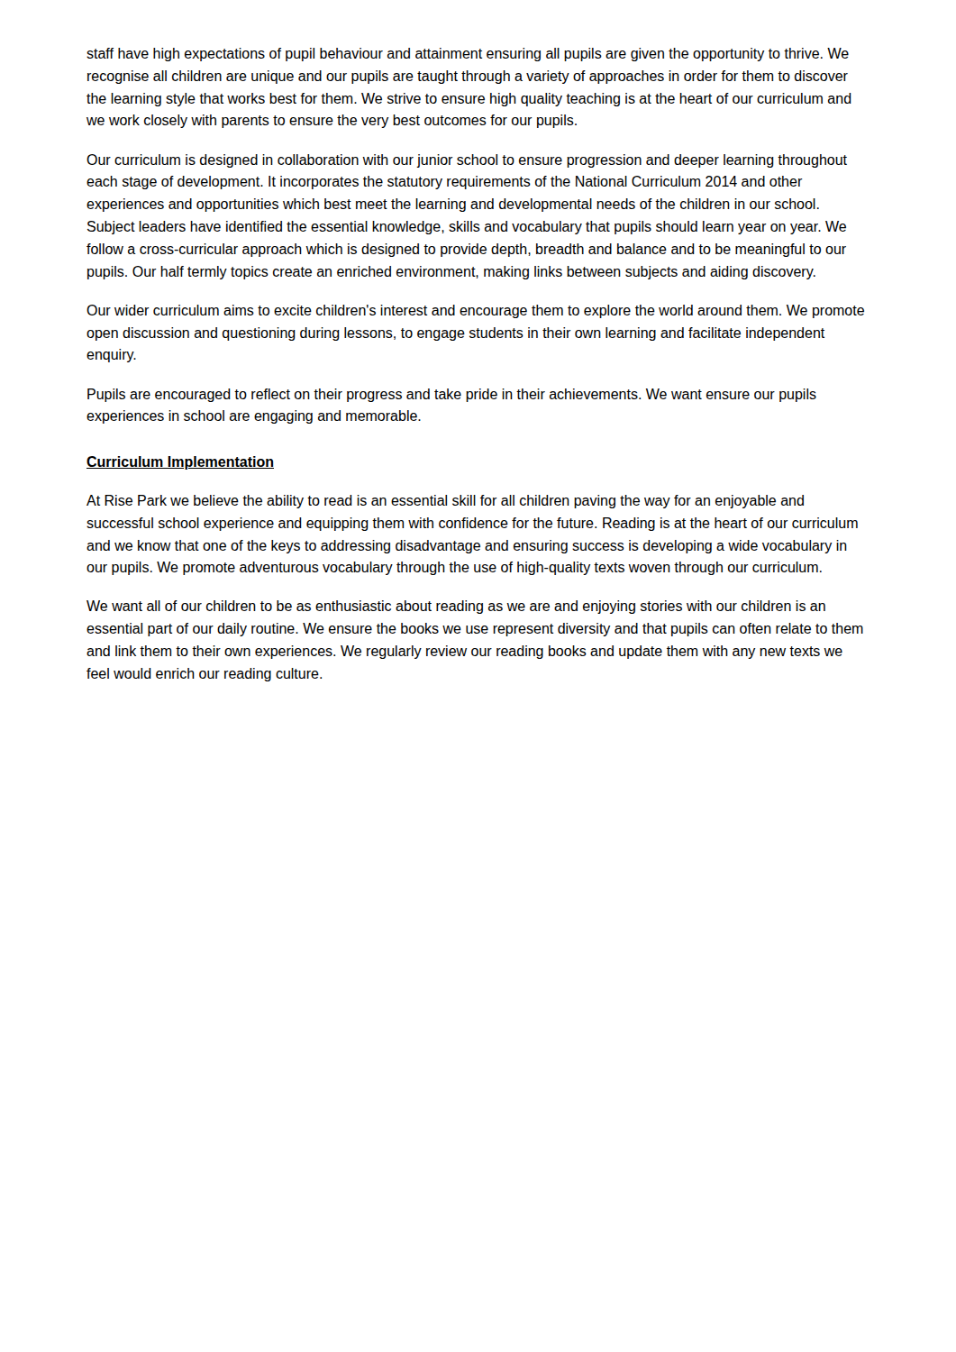staff have high expectations of pupil behaviour and attainment ensuring all pupils are given the opportunity to thrive. We recognise all children are unique and our pupils are taught through a variety of approaches in order for them to discover the learning style that works best for them. We strive to ensure high quality teaching is at the heart of our curriculum and we work closely with parents to ensure the very best outcomes for our pupils.
Our curriculum is designed in collaboration with our junior school to ensure progression and deeper learning throughout each stage of development. It incorporates the statutory requirements of the National Curriculum 2014 and other experiences and opportunities which best meet the learning and developmental needs of the children in our school. Subject leaders have identified the essential knowledge, skills and vocabulary that pupils should learn year on year. We follow a cross-curricular approach which is designed to provide depth, breadth and balance and to be meaningful to our pupils. Our half termly topics create an enriched environment, making links between subjects and aiding discovery.
Our wider curriculum aims to excite children's interest and encourage them to explore the world around them. We promote open discussion and questioning during lessons, to engage students in their own learning and facilitate independent enquiry.
Pupils are encouraged to reflect on their progress and take pride in their achievements. We want ensure our pupils experiences in school are engaging and memorable.
Curriculum Implementation
At Rise Park we believe the ability to read is an essential skill for all children paving the way for an enjoyable and successful school experience and equipping them with confidence for the future. Reading is at the heart of our curriculum and we know that one of the keys to addressing disadvantage and ensuring success is developing a wide vocabulary in our pupils. We promote adventurous vocabulary through the use of high-quality texts woven through our curriculum.
We want all of our children to be as enthusiastic about reading as we are and enjoying stories with our children is an essential part of our daily routine. We ensure the books we use represent diversity and that pupils can often relate to them and link them to their own experiences. We regularly review our reading books and update them with any new texts we feel would enrich our reading culture.